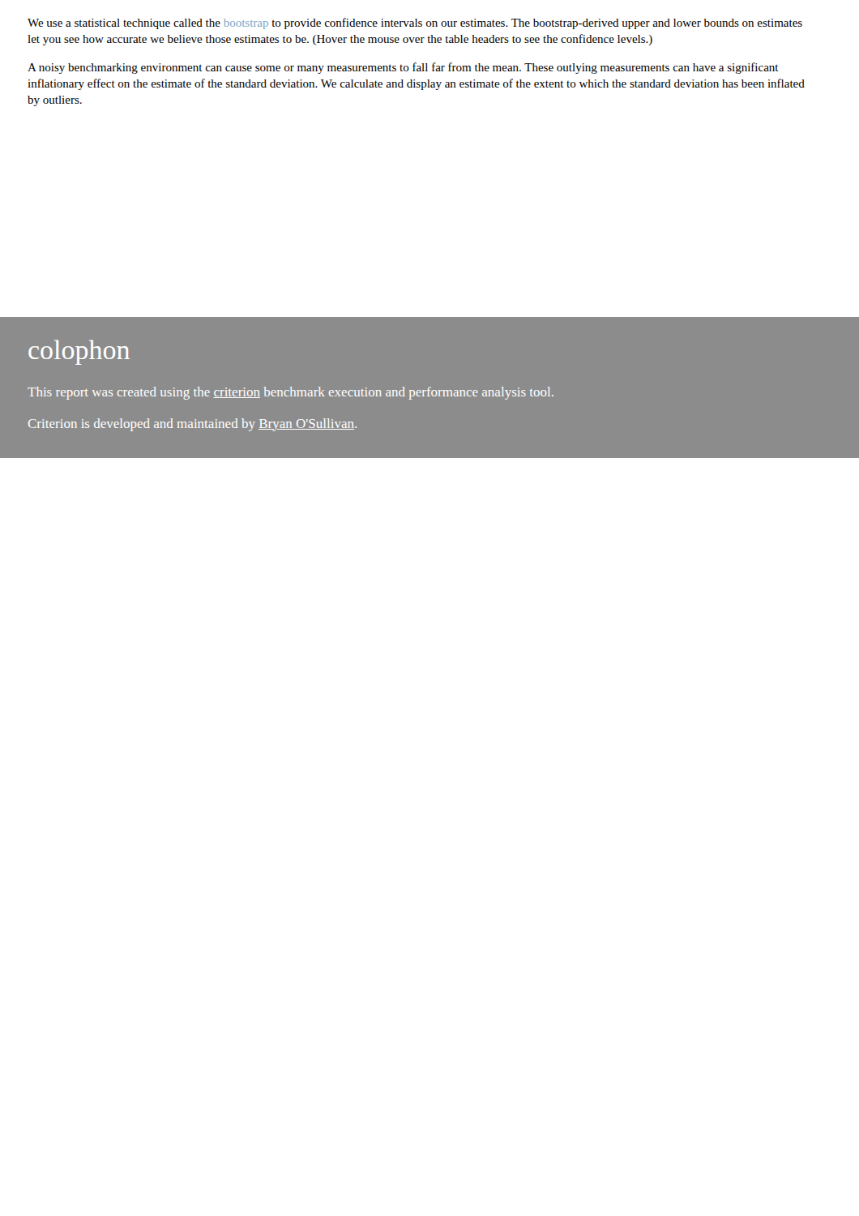We use a statistical technique called the bootstrap to provide confidence intervals on our estimates. The bootstrap-derived upper and lower bounds on estimates let you see how accurate we believe those estimates to be. (Hover the mouse over the table headers to see the confidence levels.)
A noisy benchmarking environment can cause some or many measurements to fall far from the mean. These outlying measurements can have a significant inflationary effect on the estimate of the standard deviation. We calculate and display an estimate of the extent to which the standard deviation has been inflated by outliers.
colophon
This report was created using the criterion benchmark execution and performance analysis tool.
Criterion is developed and maintained by Bryan O'Sullivan.